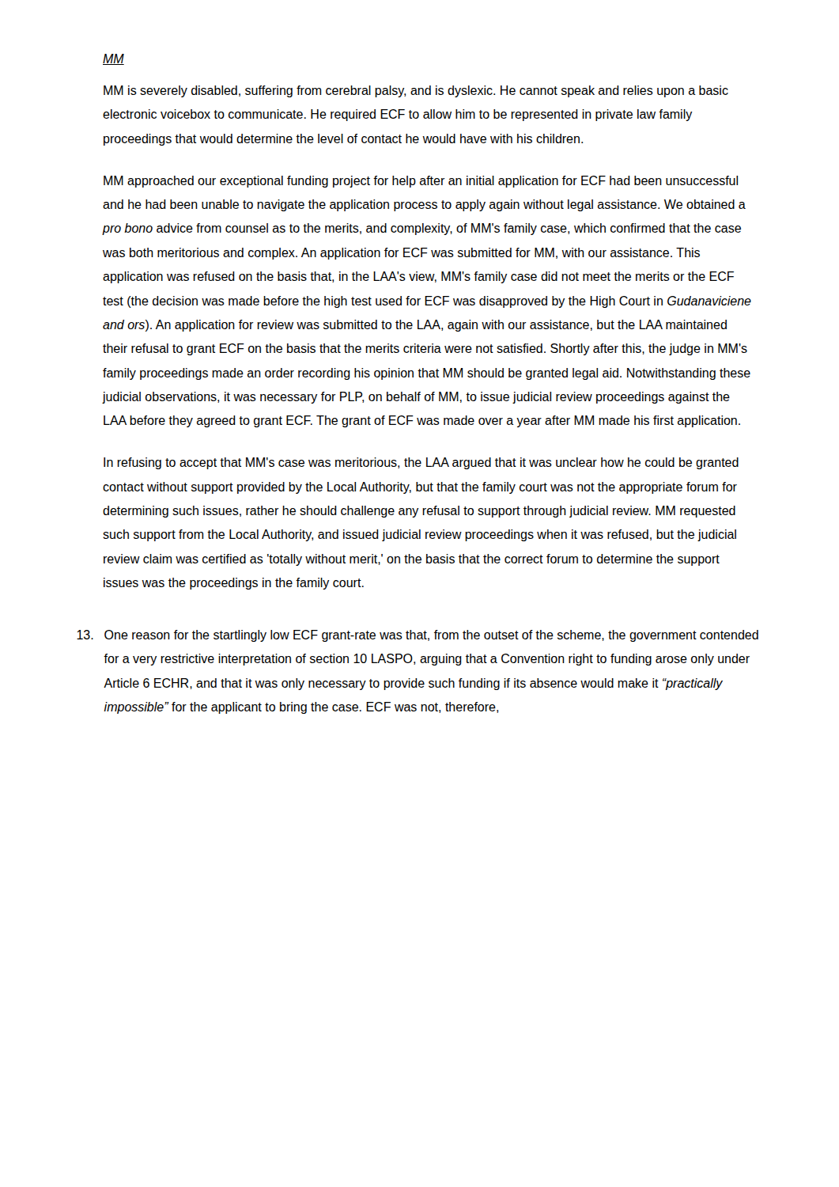MM
MM is severely disabled, suffering from cerebral palsy, and is dyslexic. He cannot speak and relies upon a basic electronic voicebox to communicate. He required ECF to allow him to be represented in private law family proceedings that would determine the level of contact he would have with his children.
MM approached our exceptional funding project for help after an initial application for ECF had been unsuccessful and he had been unable to navigate the application process to apply again without legal assistance. We obtained a pro bono advice from counsel as to the merits, and complexity, of MM's family case, which confirmed that the case was both meritorious and complex. An application for ECF was submitted for MM, with our assistance. This application was refused on the basis that, in the LAA's view, MM's family case did not meet the merits or the ECF test (the decision was made before the high test used for ECF was disapproved by the High Court in Gudanaviciene and ors). An application for review was submitted to the LAA, again with our assistance, but the LAA maintained their refusal to grant ECF on the basis that the merits criteria were not satisfied. Shortly after this, the judge in MM's family proceedings made an order recording his opinion that MM should be granted legal aid. Notwithstanding these judicial observations, it was necessary for PLP, on behalf of MM, to issue judicial review proceedings against the LAA before they agreed to grant ECF. The grant of ECF was made over a year after MM made his first application.
In refusing to accept that MM's case was meritorious, the LAA argued that it was unclear how he could be granted contact without support provided by the Local Authority, but that the family court was not the appropriate forum for determining such issues, rather he should challenge any refusal to support through judicial review. MM requested such support from the Local Authority, and issued judicial review proceedings when it was refused, but the judicial review claim was certified as 'totally without merit,' on the basis that the correct forum to determine the support issues was the proceedings in the family court.
One reason for the startlingly low ECF grant-rate was that, from the outset of the scheme, the government contended for a very restrictive interpretation of section 10 LASPO, arguing that a Convention right to funding arose only under Article 6 ECHR, and that it was only necessary to provide such funding if its absence would make it “practically impossible” for the applicant to bring the case. ECF was not, therefore,